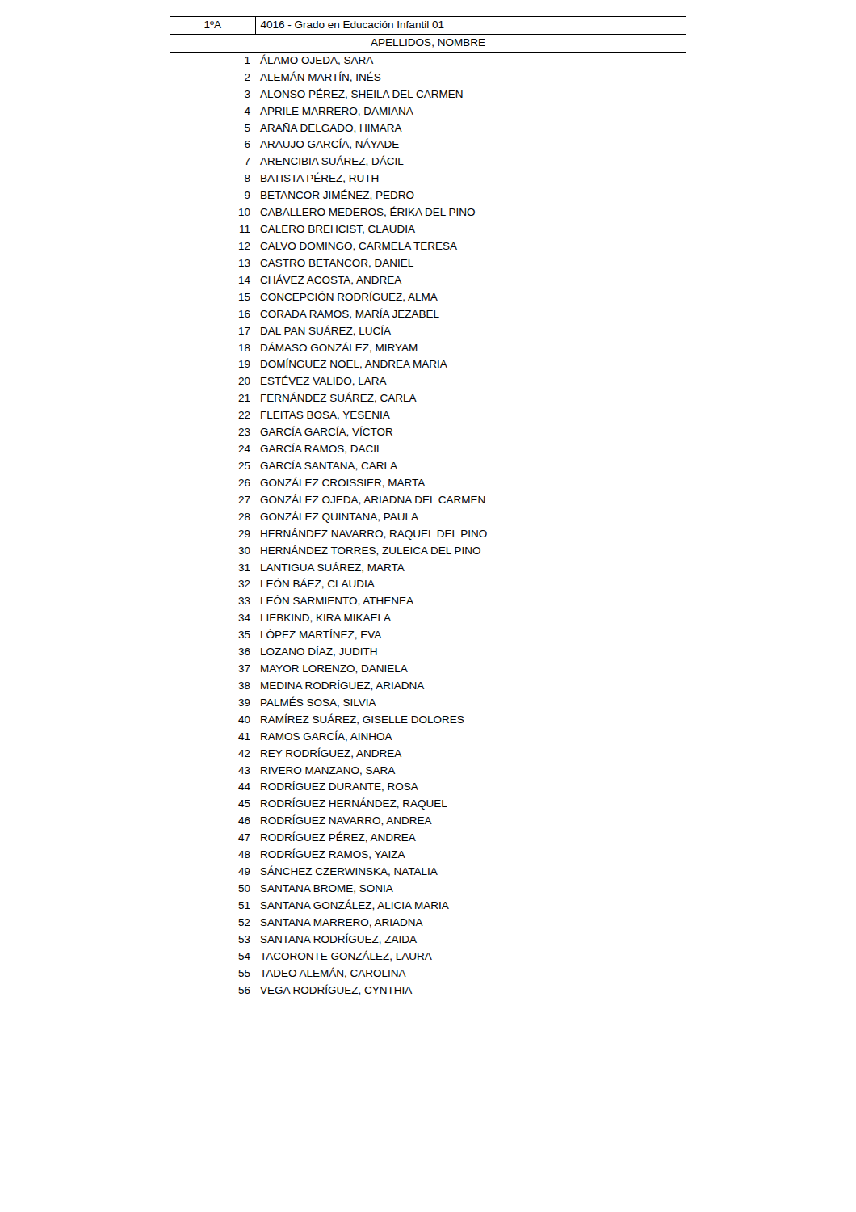| 1ºA | 4016 - Grado en Educación Infantil 01 |
| APELLIDOS, NOMBRE |
| 1 | ÁLAMO OJEDA, SARA |
| 2 | ALEMÁN MARTÍN, INÉS |
| 3 | ALONSO PÉREZ, SHEILA DEL CARMEN |
| 4 | APRILE MARRERO, DAMIANA |
| 5 | ARAÑA DELGADO, HIMARA |
| 6 | ARAUJO GARCÍA, NÁYADE |
| 7 | ARENCIBIA SUÁREZ, DÁCIL |
| 8 | BATISTA PÉREZ, RUTH |
| 9 | BETANCOR JIMÉNEZ, PEDRO |
| 10 | CABALLERO MEDEROS, ÉRIKA DEL PINO |
| 11 | CALERO BREHCIST, CLAUDIA |
| 12 | CALVO DOMINGO, CARMELA TERESA |
| 13 | CASTRO BETANCOR, DANIEL |
| 14 | CHÁVEZ ACOSTA, ANDREA |
| 15 | CONCEPCIÓN RODRÍGUEZ, ALMA |
| 16 | CORADA RAMOS, MARÍA JEZABEL |
| 17 | DAL PAN SUÁREZ, LUCÍA |
| 18 | DÁMASO GONZÁLEZ, MIRYAM |
| 19 | DOMÍNGUEZ NOEL, ANDREA MARIA |
| 20 | ESTÉVEZ VALIDO, LARA |
| 21 | FERNÁNDEZ SUÁREZ, CARLA |
| 22 | FLEITAS BOSA, YESENIA |
| 23 | GARCÍA GARCÍA, VÍCTOR |
| 24 | GARCÍA RAMOS, DACIL |
| 25 | GARCÍA SANTANA, CARLA |
| 26 | GONZÁLEZ CROISSIER, MARTA |
| 27 | GONZÁLEZ OJEDA, ARIADNA DEL CARMEN |
| 28 | GONZÁLEZ QUINTANA, PAULA |
| 29 | HERNÁNDEZ NAVARRO, RAQUEL DEL PINO |
| 30 | HERNÁNDEZ TORRES, ZULEICA DEL PINO |
| 31 | LANTIGUA SUÁREZ, MARTA |
| 32 | LEÓN BÁEZ, CLAUDIA |
| 33 | LEÓN SARMIENTO, ATHENEA |
| 34 | LIEBKIND, KIRA MIKAELA |
| 35 | LÓPEZ MARTÍNEZ, EVA |
| 36 | LOZANO DÍAZ, JUDITH |
| 37 | MAYOR LORENZO, DANIELA |
| 38 | MEDINA RODRÍGUEZ, ARIADNA |
| 39 | PALMÉS SOSA, SILVIA |
| 40 | RAMÍREZ SUÁREZ, GISELLE DOLORES |
| 41 | RAMOS GARCÍA, AINHOA |
| 42 | REY RODRÍGUEZ, ANDREA |
| 43 | RIVERO MANZANO, SARA |
| 44 | RODRÍGUEZ DURANTE, ROSA |
| 45 | RODRÍGUEZ HERNÁNDEZ, RAQUEL |
| 46 | RODRÍGUEZ NAVARRO, ANDREA |
| 47 | RODRÍGUEZ PÉREZ, ANDREA |
| 48 | RODRÍGUEZ RAMOS, YAIZA |
| 49 | SÁNCHEZ CZERWINSKA, NATALIA |
| 50 | SANTANA BROME, SONIA |
| 51 | SANTANA GONZÁLEZ, ALICIA MARIA |
| 52 | SANTANA MARRERO, ARIADNA |
| 53 | SANTANA RODRÍGUEZ, ZAIDA |
| 54 | TACORONTE GONZÁLEZ, LAURA |
| 55 | TADEO ALEMÁN, CAROLINA |
| 56 | VEGA RODRÍGUEZ, CYNTHIA |